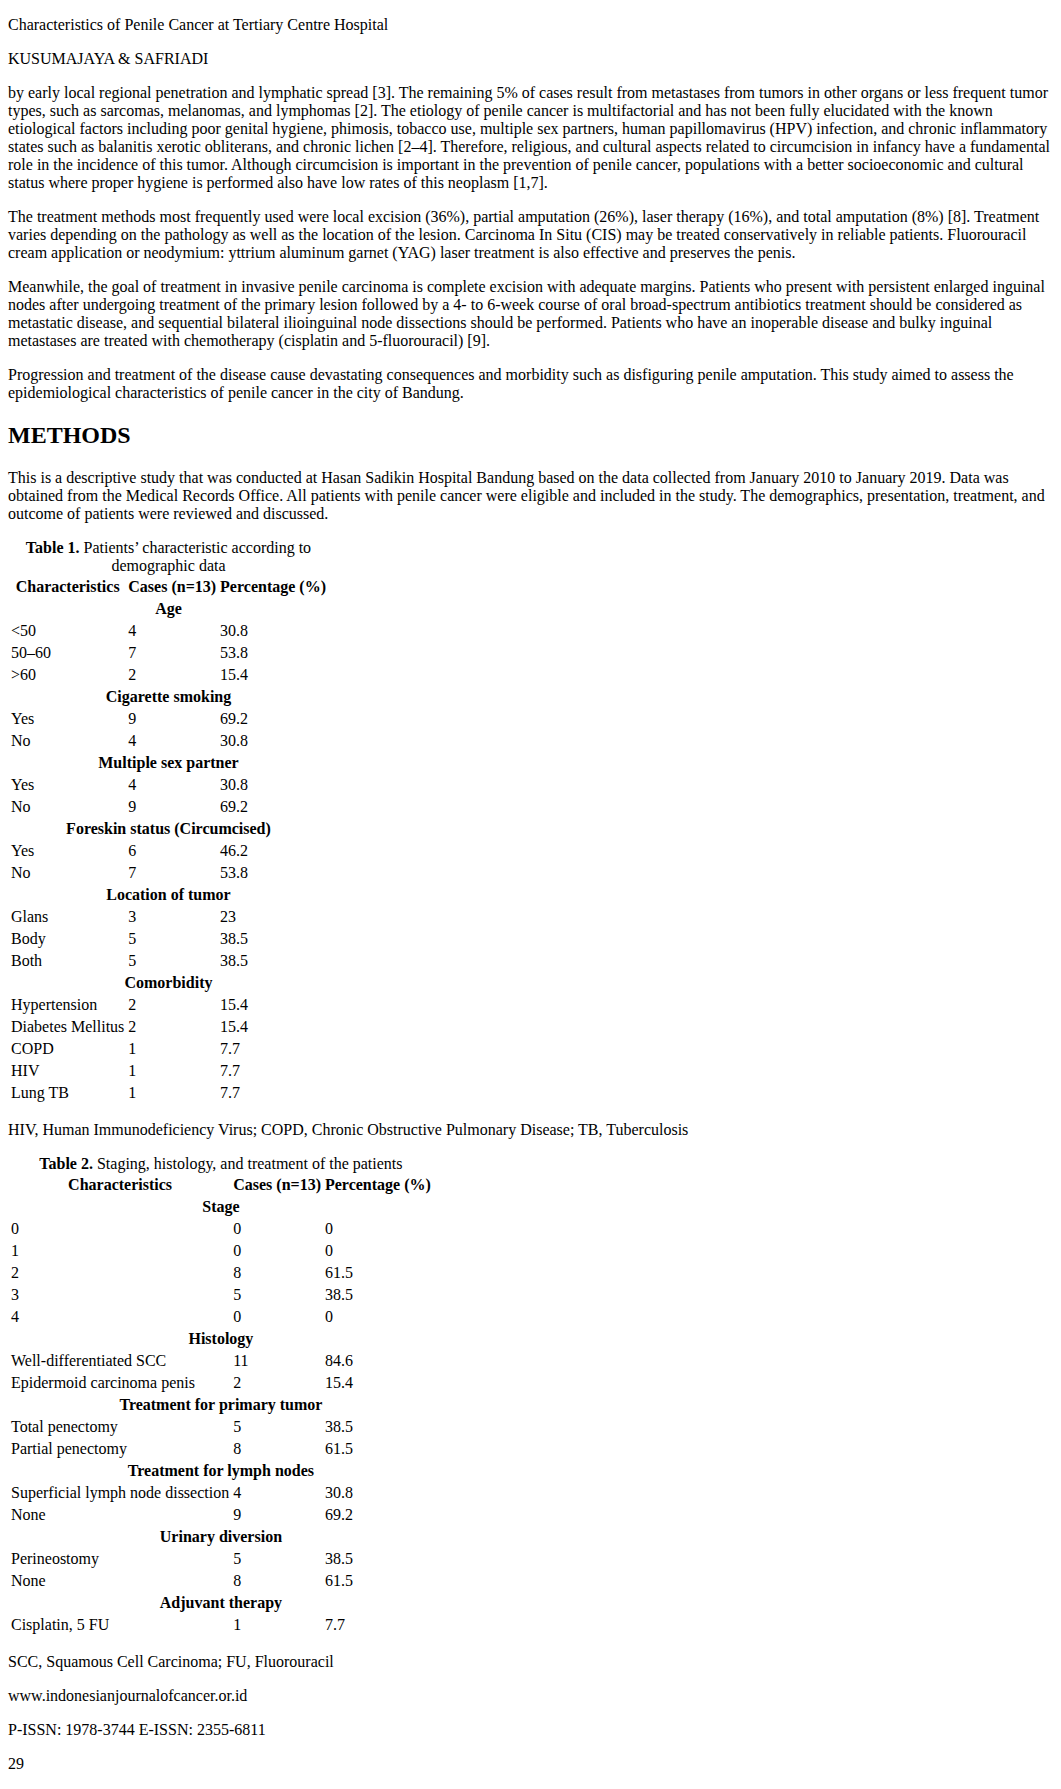Characteristics of Penile Cancer at Tertiary Centre Hospital
KUSUMAJAYA & SAFRIADI
by early local regional penetration and lymphatic spread [3]. The remaining 5% of cases result from metastases from tumors in other organs or less frequent tumor types, such as sarcomas, melanomas, and lymphomas [2]. The etiology of penile cancer is multifactorial and has not been fully elucidated with the known etiological factors including poor genital hygiene, phimosis, tobacco use, multiple sex partners, human papillomavirus (HPV) infection, and chronic inflammatory states such as balanitis xerotic obliterans, and chronic lichen [2–4]. Therefore, religious, and cultural aspects related to circumcision in infancy have a fundamental role in the incidence of this tumor. Although circumcision is important in the prevention of penile cancer, populations with a better socioeconomic and cultural status where proper hygiene is performed also have low rates of this neoplasm [1,7].
The treatment methods most frequently used were local excision (36%), partial amputation (26%), laser therapy (16%), and total amputation (8%) [8]. Treatment varies depending on the pathology as well as the location of the lesion. Carcinoma In Situ (CIS) may be treated conservatively in reliable patients. Fluorouracil cream application or neodymium: yttrium aluminum garnet (YAG) laser treatment is also effective and preserves the penis.
Meanwhile, the goal of treatment in invasive penile carcinoma is complete excision with adequate margins. Patients who present with persistent enlarged inguinal nodes after undergoing treatment of the primary lesion followed by a 4- to 6-week course of oral broad-spectrum antibiotics treatment should be considered as metastatic disease, and sequential bilateral ilioinguinal node dissections should be performed. Patients who have an inoperable disease and bulky inguinal metastases are treated with chemotherapy (cisplatin and 5-fluorouracil) [9].
Progression and treatment of the disease cause devastating consequences and morbidity such as disfiguring penile amputation. This study aimed to assess the epidemiological characteristics of penile cancer in the city of Bandung.
METHODS
This is a descriptive study that was conducted at Hasan Sadikin Hospital Bandung based on the data collected from January 2010 to January 2019. Data was obtained from the Medical Records Office. All patients with penile cancer were eligible and included in the study. The demographics, presentation, treatment, and outcome of patients were reviewed and discussed.
Table 1. Patients’ characteristic according to demographic data
| Characteristics | Cases (n=13) | Percentage (%) |
| --- | --- | --- |
| Age |
| <50 | 4 | 30.8 |
| 50–60 | 7 | 53.8 |
| >60 | 2 | 15.4 |
| Cigarette smoking |
| Yes | 9 | 69.2 |
| No | 4 | 30.8 |
| Multiple sex partner |
| Yes | 4 | 30.8 |
| No | 9 | 69.2 |
| Foreskin status (Circumcised) |
| Yes | 6 | 46.2 |
| No | 7 | 53.8 |
| Location of tumor |
| Glans | 3 | 23 |
| Body | 5 | 38.5 |
| Both | 5 | 38.5 |
| Comorbidity |
| Hypertension | 2 | 15.4 |
| Diabetes Mellitus | 2 | 15.4 |
| COPD | 1 | 7.7 |
| HIV | 1 | 7.7 |
| Lung TB | 1 | 7.7 |
HIV, Human Immunodeficiency Virus; COPD, Chronic Obstructive Pulmonary Disease; TB, Tuberculosis
Table 2. Staging, histology, and treatment of the patients
| Characteristics | Cases (n=13) | Percentage (%) |
| --- | --- | --- |
| Stage |
| 0 | 0 | 0 |
| 1 | 0 | 0 |
| 2 | 8 | 61.5 |
| 3 | 5 | 38.5 |
| 4 | 0 | 0 |
| Histology |
| Well-differentiated SCC | 11 | 84.6 |
| Epidermoid carcinoma penis | 2 | 15.4 |
| Treatment for primary tumor |
| Total penectomy | 5 | 38.5 |
| Partial penectomy | 8 | 61.5 |
| Treatment for lymph nodes |
| Superficial lymph node dissection | 4 | 30.8 |
| None | 9 | 69.2 |
| Urinary diversion |
| Perineostomy | 5 | 38.5 |
| None | 8 | 61.5 |
| Adjuvant therapy |
| Cisplatin, 5 FU | 1 | 7.7 |
SCC, Squamous Cell Carcinoma; FU, Fluorouracil
www.indonesianjournalofcancer.or.id
P-ISSN: 1978-3744 E-ISSN: 2355-6811
29